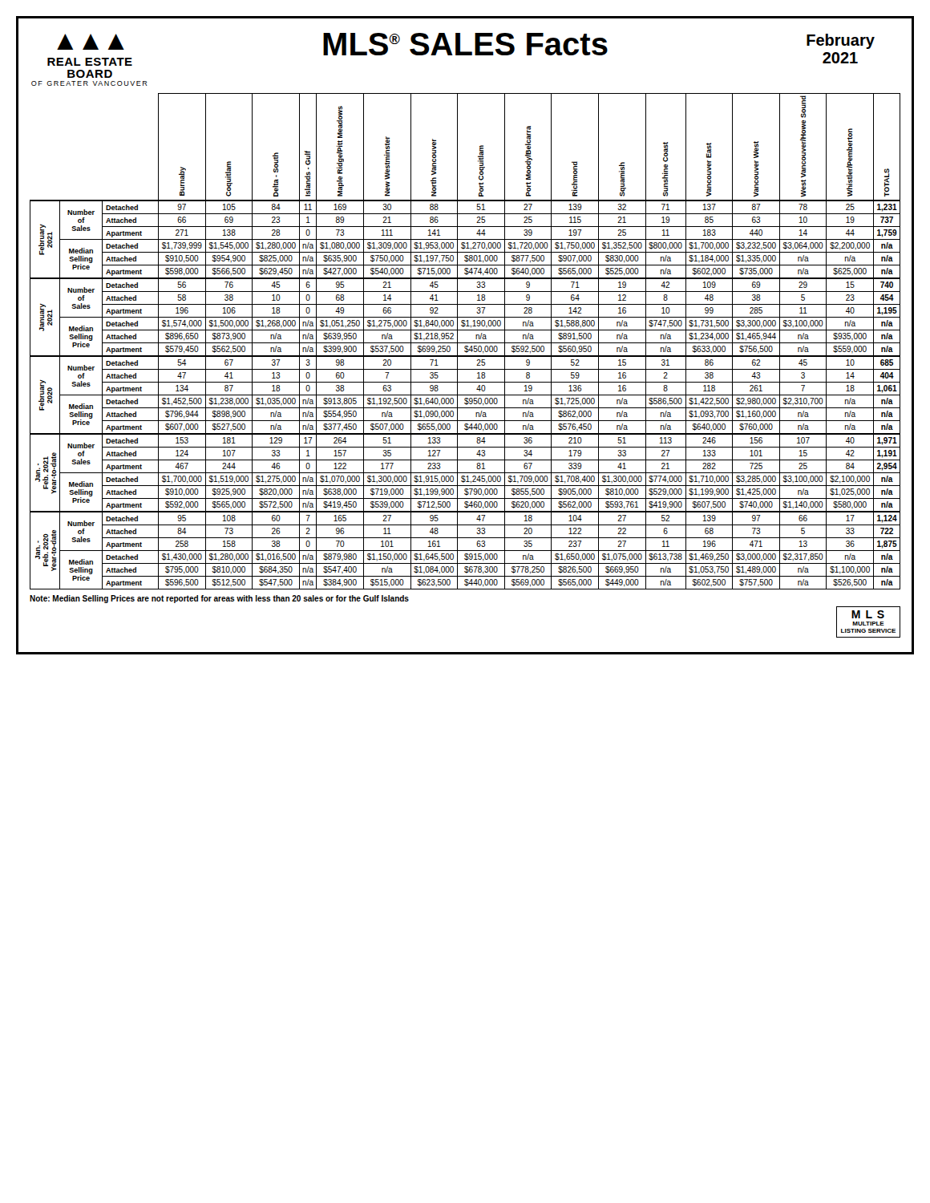▲▲▲
REAL ESTATE BOARD
OF GREATER VANCOUVER
MLS® SALES Facts
February
2021
Note: Median Selling Prices are not reported for areas with less than 20 sales or for the Gulf Islands
| | Burnaby | Coquitlam | Delta - South | Islands - Gulf | Maple Ridge/Pitt Meadows | New Westminster | North Vancouver | Port Coquitlam | Port Moody/Belcarra | Richmond | Squamish | Sunshine Coast | Vancouver East | Vancouver West | West Vancouver/Howe Sound | Whistler/Pemberton | TOTALS |
| --- | --- | --- | --- | --- | --- | --- | --- | --- | --- | --- | --- | --- | --- | --- | --- | --- | --- |
| February 2021 | Number of Sales | Detached | 97 | 105 | 84 | 11 | 169 | 30 | 88 | 51 | 27 | 139 | 32 | 71 | 137 | 87 | 78 | 25 | 1,231 |
| Attached | 66 | 69 | 23 | 1 | 89 | 21 | 86 | 25 | 25 | 115 | 21 | 19 | 85 | 63 | 10 | 19 | 737 |
| Apartment | 271 | 138 | 28 | 0 | 73 | 111 | 141 | 44 | 39 | 197 | 25 | 11 | 183 | 440 | 14 | 44 | 1,759 |
| Median Selling Price | Detached | $1,739,999 | $1,545,000 | $1,280,000 | n/a | $1,080,000 | $1,309,000 | $1,953,000 | $1,270,000 | $1,720,000 | $1,750,000 | $1,352,500 | $800,000 | $1,700,000 | $3,232,500 | $3,064,000 | $2,200,000 | n/a |
| Attached | $910,500 | $954,900 | $825,000 | n/a | $635,900 | $750,000 | $1,197,750 | $801,000 | $877,500 | $907,000 | $830,000 | n/a | $1,184,000 | $1,335,000 | n/a | n/a | n/a |
| Apartment | $598,000 | $566,500 | $629,450 | n/a | $427,000 | $540,000 | $715,000 | $474,400 | $640,000 | $565,000 | $525,000 | n/a | $602,000 | $735,000 | n/a | $625,000 | n/a |
| January 2021 | Number of Sales | Detached | 56 | 76 | 45 | 6 | 95 | 21 | 45 | 33 | 9 | 71 | 19 | 42 | 109 | 69 | 29 | 15 | 740 |
| Attached | 58 | 38 | 10 | 0 | 68 | 14 | 41 | 18 | 9 | 64 | 12 | 8 | 48 | 38 | 5 | 23 | 454 |
| Apartment | 196 | 106 | 18 | 0 | 49 | 66 | 92 | 37 | 28 | 142 | 16 | 10 | 99 | 285 | 11 | 40 | 1,195 |
| Median Selling Price | Detached | $1,574,000 | $1,500,000 | $1,268,000 | n/a | $1,051,250 | $1,275,000 | $1,840,000 | $1,190,000 | n/a | $1,588,800 | n/a | $747,500 | $1,731,500 | $3,300,000 | $3,100,000 | n/a | n/a |
| Attached | $896,650 | $873,900 | n/a | n/a | $639,950 | n/a | $1,218,952 | n/a | n/a | $891,500 | n/a | n/a | $1,234,000 | $1,465,944 | n/a | $935,000 | n/a |
| Apartment | $579,450 | $562,500 | n/a | n/a | $399,900 | $537,500 | $699,250 | $450,000 | $592,500 | $560,950 | n/a | n/a | $633,000 | $756,500 | n/a | $559,000 | n/a |
| February 2020 | Number of Sales | Detached | 54 | 67 | 37 | 3 | 98 | 20 | 71 | 25 | 9 | 52 | 15 | 31 | 86 | 62 | 45 | 10 | 685 |
| Attached | 47 | 41 | 13 | 0 | 60 | 7 | 35 | 18 | 8 | 59 | 16 | 2 | 38 | 43 | 3 | 14 | 404 |
| Apartment | 134 | 87 | 18 | 0 | 38 | 63 | 98 | 40 | 19 | 136 | 16 | 8 | 118 | 261 | 7 | 18 | 1,061 |
| Median Selling Price | Detached | $1,452,500 | $1,238,000 | $1,035,000 | n/a | $913,805 | $1,192,500 | $1,640,000 | $950,000 | n/a | $1,725,000 | n/a | $586,500 | $1,422,500 | $2,980,000 | $2,310,700 | n/a | n/a |
| Attached | $796,944 | $898,900 | n/a | n/a | $554,950 | n/a | $1,090,000 | n/a | n/a | $862,000 | n/a | n/a | $1,093,700 | $1,160,000 | n/a | n/a | n/a |
| Apartment | $607,000 | $527,500 | n/a | n/a | $377,450 | $507,000 | $655,000 | $440,000 | n/a | $576,450 | n/a | n/a | $640,000 | $760,000 | n/a | n/a | n/a |
| Jan. - Feb. 2021 Year-to-date | Number of Sales | Detached | 153 | 181 | 129 | 17 | 264 | 51 | 133 | 84 | 36 | 210 | 51 | 113 | 246 | 156 | 107 | 40 | 1,971 |
| Attached | 124 | 107 | 33 | 1 | 157 | 35 | 127 | 43 | 34 | 179 | 33 | 27 | 133 | 101 | 15 | 42 | 1,191 |
| Apartment | 467 | 244 | 46 | 0 | 122 | 177 | 233 | 81 | 67 | 339 | 41 | 21 | 282 | 725 | 25 | 84 | 2,954 |
| Median Selling Price | Detached | $1,700,000 | $1,519,000 | $1,275,000 | n/a | $1,070,000 | $1,300,000 | $1,915,000 | $1,245,000 | $1,709,000 | $1,708,400 | $1,300,000 | $774,000 | $1,710,000 | $3,285,000 | $3,100,000 | $2,100,000 | n/a |
| Attached | $910,000 | $925,900 | $820,000 | n/a | $638,000 | $719,000 | $1,199,900 | $790,000 | $855,500 | $905,000 | $810,000 | $529,000 | $1,199,900 | $1,425,000 | n/a | $1,025,000 | n/a |
| Apartment | $592,000 | $565,000 | $572,500 | n/a | $419,450 | $539,000 | $712,500 | $460,000 | $620,000 | $562,000 | $593,761 | $419,900 | $607,500 | $740,000 | $1,140,000 | $580,000 | n/a |
| Jan. - Feb. 2020 Year-to-date | Number of Sales | Detached | 95 | 108 | 60 | 7 | 165 | 27 | 95 | 47 | 18 | 104 | 27 | 52 | 139 | 97 | 66 | 17 | 1,124 |
| Attached | 84 | 73 | 26 | 2 | 96 | 11 | 48 | 33 | 20 | 122 | 22 | 6 | 68 | 73 | 5 | 33 | 722 |
| Apartment | 258 | 158 | 38 | 0 | 70 | 101 | 161 | 63 | 35 | 237 | 27 | 11 | 196 | 471 | 13 | 36 | 1,875 |
| Median Selling Price | Detached | $1,430,000 | $1,280,000 | $1,016,500 | n/a | $879,980 | $1,150,000 | $1,645,500 | $915,000 | n/a | $1,650,000 | $1,075,000 | $613,738 | $1,469,250 | $3,000,000 | $2,317,850 | n/a | n/a |
| Attached | $795,000 | $810,000 | $684,350 | n/a | $547,400 | n/a | $1,084,000 | $678,300 | $778,250 | $826,500 | $669,950 | n/a | $1,053,750 | $1,489,000 | n/a | $1,100,000 | n/a |
| Apartment | $596,500 | $512,500 | $547,500 | n/a | $384,900 | $515,000 | $623,500 | $440,000 | $569,000 | $565,000 | $449,000 | n/a | $602,500 | $757,500 | n/a | $526,500 | n/a |
M L S
MULTIPLE LISTING SERVICE